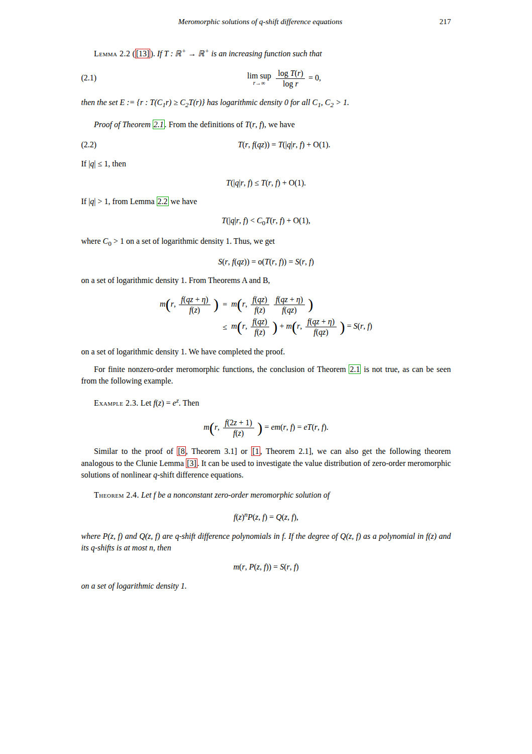Meromorphic solutions of q-shift difference equations 217
Lemma 2.2 ([13]). If T : ℝ+ → ℝ+ is an increasing function such that
(2.1) lim sup r→∞ log T(r) log r = 0,
then the set E := {r : T(C1r) ≥ C2T(r)} has logarithmic density 0 for all C1, C2 > 1.
Proof of Theorem 2.1. From the definitions of T(r, f), we have
(2.2) T(r, f(qz)) = T(|q|r, f) + O(1).
If |q| ≤ 1, then
T(|q|r, f) ≤ T(r, f) + O(1).
If |q| > 1, from Lemma 2.2 we have
T(|q|r, f) < C0T(r, f) + O(1),
where C0 > 1 on a set of logarithmic density 1. Thus, we get
S(r, f(qz)) = o(T(r, f)) = S(r, f)
on a set of logarithmic density 1. From Theorems A and B,
m(r, f(qz + η) f(z) )
=
m(r, f(qz) f(z) f(qz + η) f(qz) )
≤
m(r, f(qz) f(z) ) + m(r, f(qz + η) f(qz) ) = S(r, f)
on a set of logarithmic density 1. We have completed the proof.
For finite nonzero-order meromorphic functions, the conclusion of Theorem 2.1 is not true, as can be seen from the following example.
Example 2.3. Let f(z) = ez. Then
m(r, f(2z + 1) f(z) ) = em(r, f) = eT(r, f).
Similar to the proof of [8, Theorem 3.1] or [1, Theorem 2.1], we can also get the following theorem analogous to the Clunie Lemma [3]. It can be used to investigate the value distribution of zero-order meromorphic solutions of nonlinear q-shift difference equations.
Theorem 2.4. Let f be a nonconstant zero-order meromorphic solution of
f(z)nP(z, f) = Q(z, f),
where P(z, f) and Q(z, f) are q-shift difference polynomials in f. If the degree of Q(z, f) as a polynomial in f(z) and its q-shifts is at most n, then
m(r, P(z, f)) = S(r, f)
on a set of logarithmic density 1.